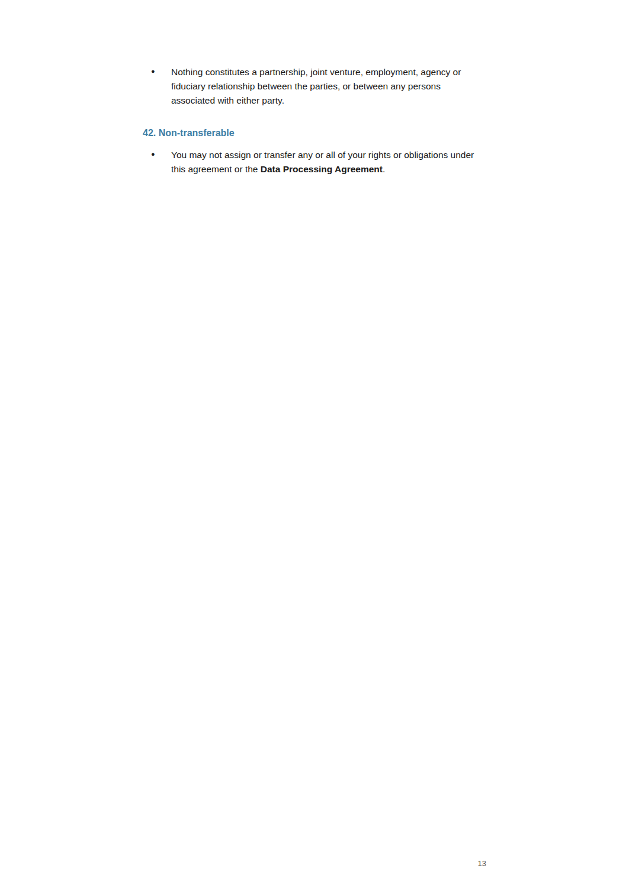Nothing constitutes a partnership, joint venture, employment, agency or fiduciary relationship between the parties, or between any persons associated with either party.
42. Non-transferable
You may not assign or transfer any or all of your rights or obligations under this agreement or the Data Processing Agreement.
13